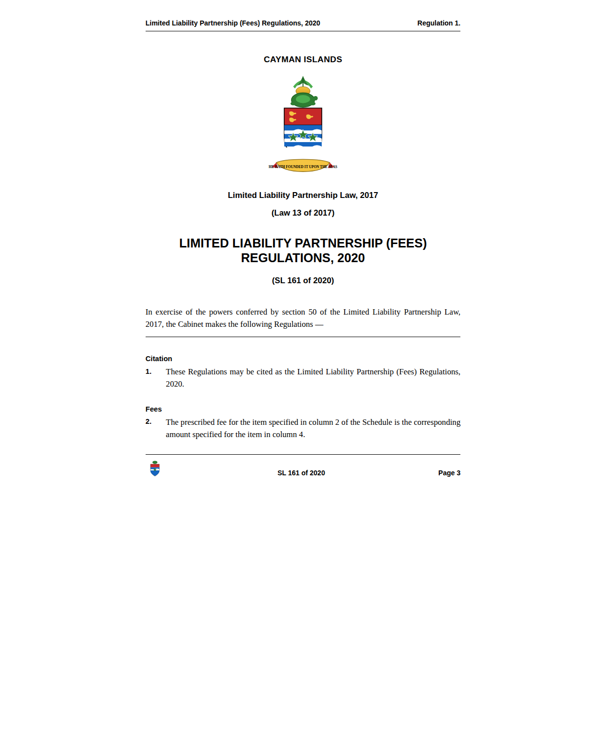Limited Liability Partnership (Fees) Regulations, 2020
Regulation 1.
CAYMAN ISLANDS
Limited Liability Partnership Law, 2017
(Law 13 of 2017)
LIMITED LIABILITY PARTNERSHIP (FEES)
REGULATIONS, 2020
(SL 161 of 2020)
In exercise of the powers conferred by section 50 of the Limited Liability Partnership Law, 2017, the Cabinet makes the following Regulations —
Citation
1.
These Regulations may be cited as the Limited Liability Partnership (Fees) Regulations, 2020.
Fees
2.
The prescribed fee for the item specified in column 2 of the Schedule is the corresponding amount specified for the item in column 4.
SL 161 of 2020
Page 3